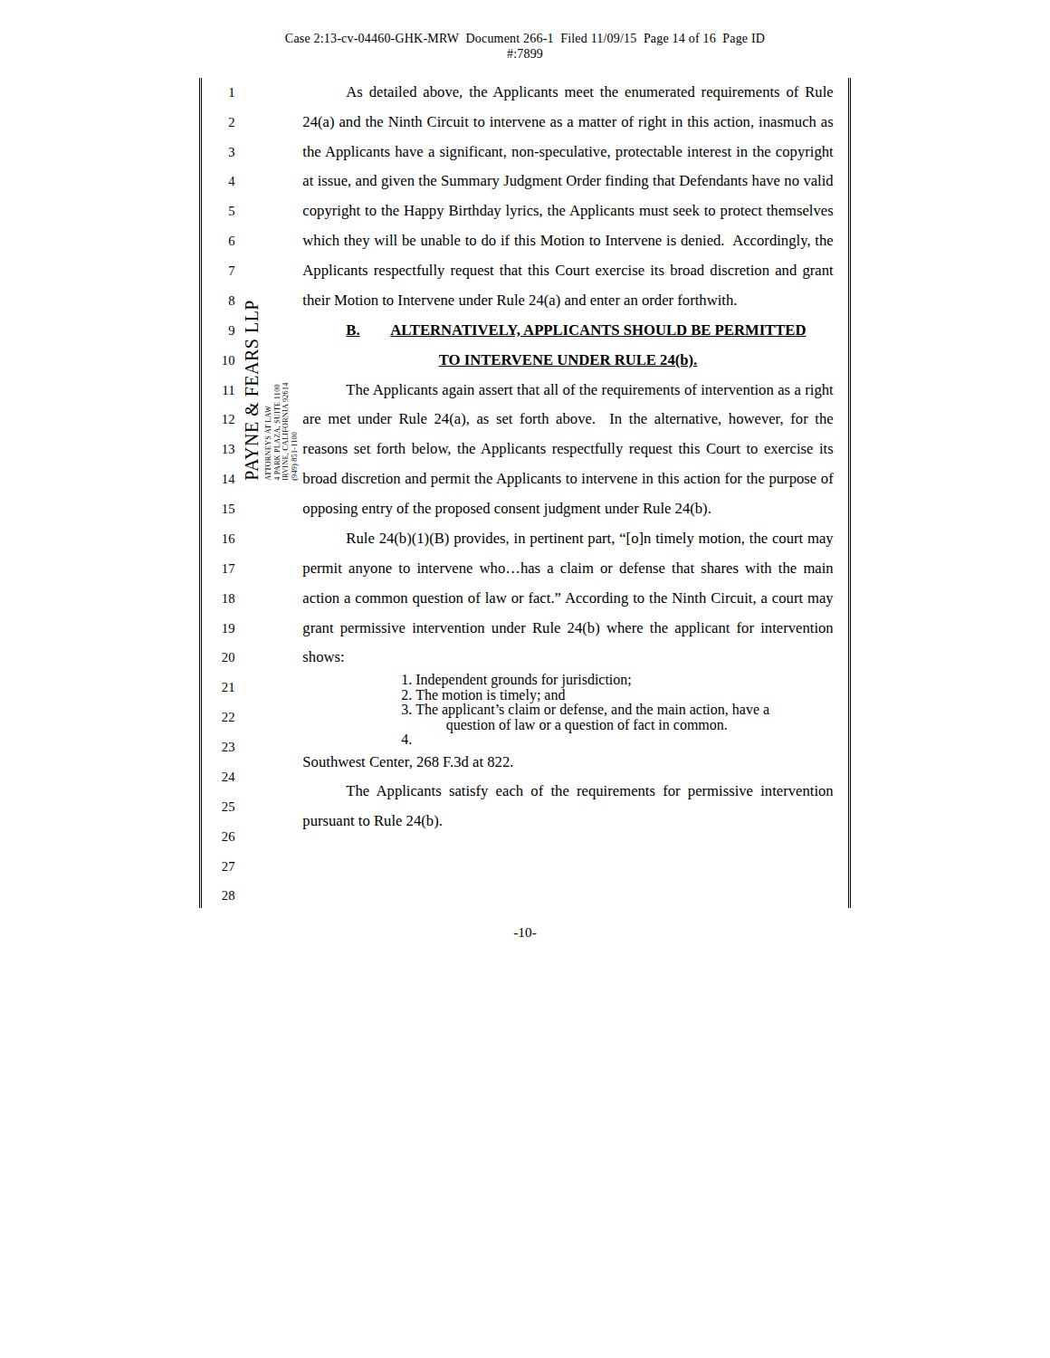Case 2:13-cv-04460-GHK-MRW Document 266-1 Filed 11/09/15 Page 14 of 16 Page ID
#:7899
1
2
3
4
5
6
7
8
9
10
11
12
13
14
15
16
17
18
19
20
21
22
23
24
25
26
27
28
PAYNE & FEARS LLP
ATTORNEYS AT LAW
4 PARK PLAZA, SUITE 1100
IRVINE, CALIFORNIA 92614
(949) 851-1100
As detailed above, the Applicants meet the enumerated requirements of Rule 24(a) and the Ninth Circuit to intervene as a matter of right in this action, inasmuch as the Applicants have a significant, non-speculative, protectable interest in the copyright at issue, and given the Summary Judgment Order finding that Defendants have no valid copyright to the Happy Birthday lyrics, the Applicants must seek to protect themselves which they will be unable to do if this Motion to Intervene is denied. Accordingly, the Applicants respectfully request that this Court exercise its broad discretion and grant their Motion to Intervene under Rule 24(a) and enter an order forthwith.
B. ALTERNATIVELY, APPLICANTS SHOULD BE PERMITTED
TO INTERVENE UNDER RULE 24(b).
The Applicants again assert that all of the requirements of intervention as a right are met under Rule 24(a), as set forth above. In the alternative, however, for the reasons set forth below, the Applicants respectfully request this Court to exercise its broad discretion and permit the Applicants to intervene in this action for the purpose of opposing entry of the proposed consent judgment under Rule 24(b).
Rule 24(b)(1)(B) provides, in pertinent part, “[o]n timely motion, the court may permit anyone to intervene who…has a claim or defense that shares with the main action a common question of law or fact.” According to the Ninth Circuit, a court may grant permissive intervention under Rule 24(b) where the applicant for intervention shows:
Independent grounds for jurisdiction;
The motion is timely; and
The applicant’s claim or defense, and the main action, have a
question of law or a question of fact in common.
Southwest Center, 268 F.3d at 822.
The Applicants satisfy each of the requirements for permissive intervention pursuant to Rule 24(b).
-10-